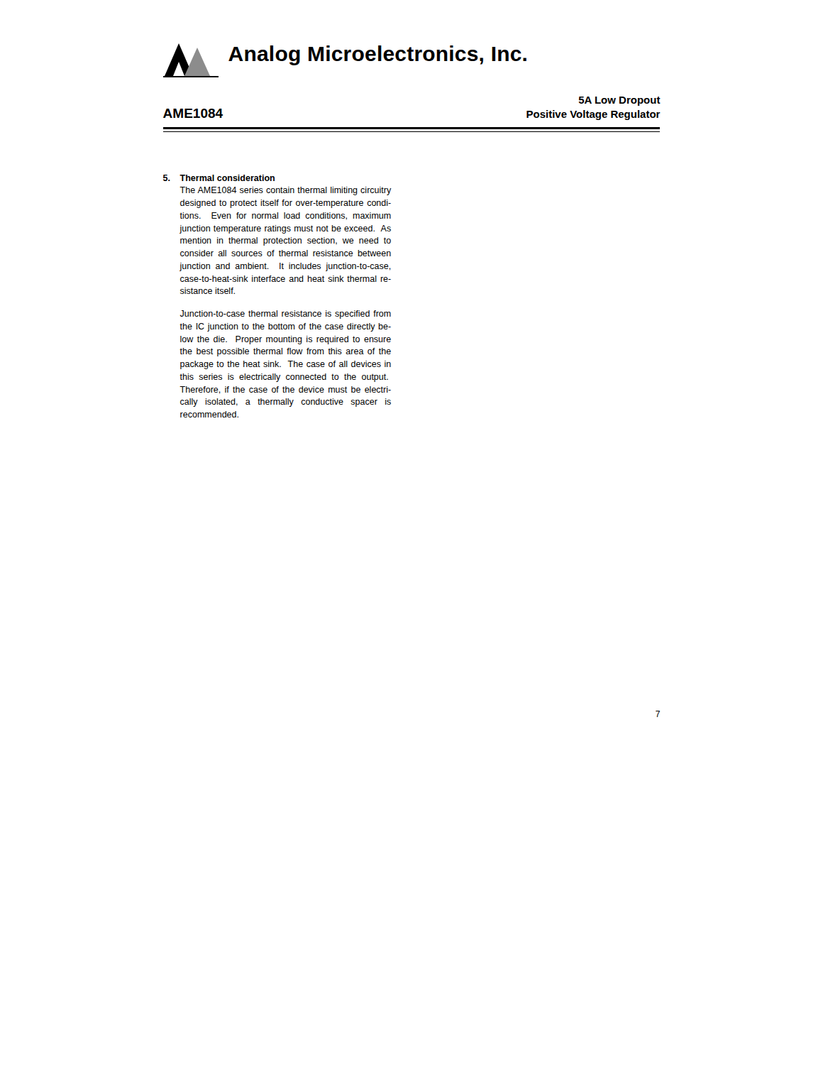Analog Microelectronics, Inc.
AME1084
5A Low Dropout
Positive Voltage Regulator
5. Thermal consideration
The AME1084 series contain thermal limiting circuitry designed to protect itself for over-temperature conditions. Even for normal load conditions, maximum junction temperature ratings must not be exceed. As mention in thermal protection section, we need to consider all sources of thermal resistance between junction and ambient. It includes junction-to-case, case-to-heat-sink interface and heat sink thermal resistance itself.
Junction-to-case thermal resistance is specified from the IC junction to the bottom of the case directly below the die. Proper mounting is required to ensure the best possible thermal flow from this area of the package to the heat sink. The case of all devices in this series is electrically connected to the output. Therefore, if the case of the device must be electrically isolated, a thermally conductive spacer is recommended.
7